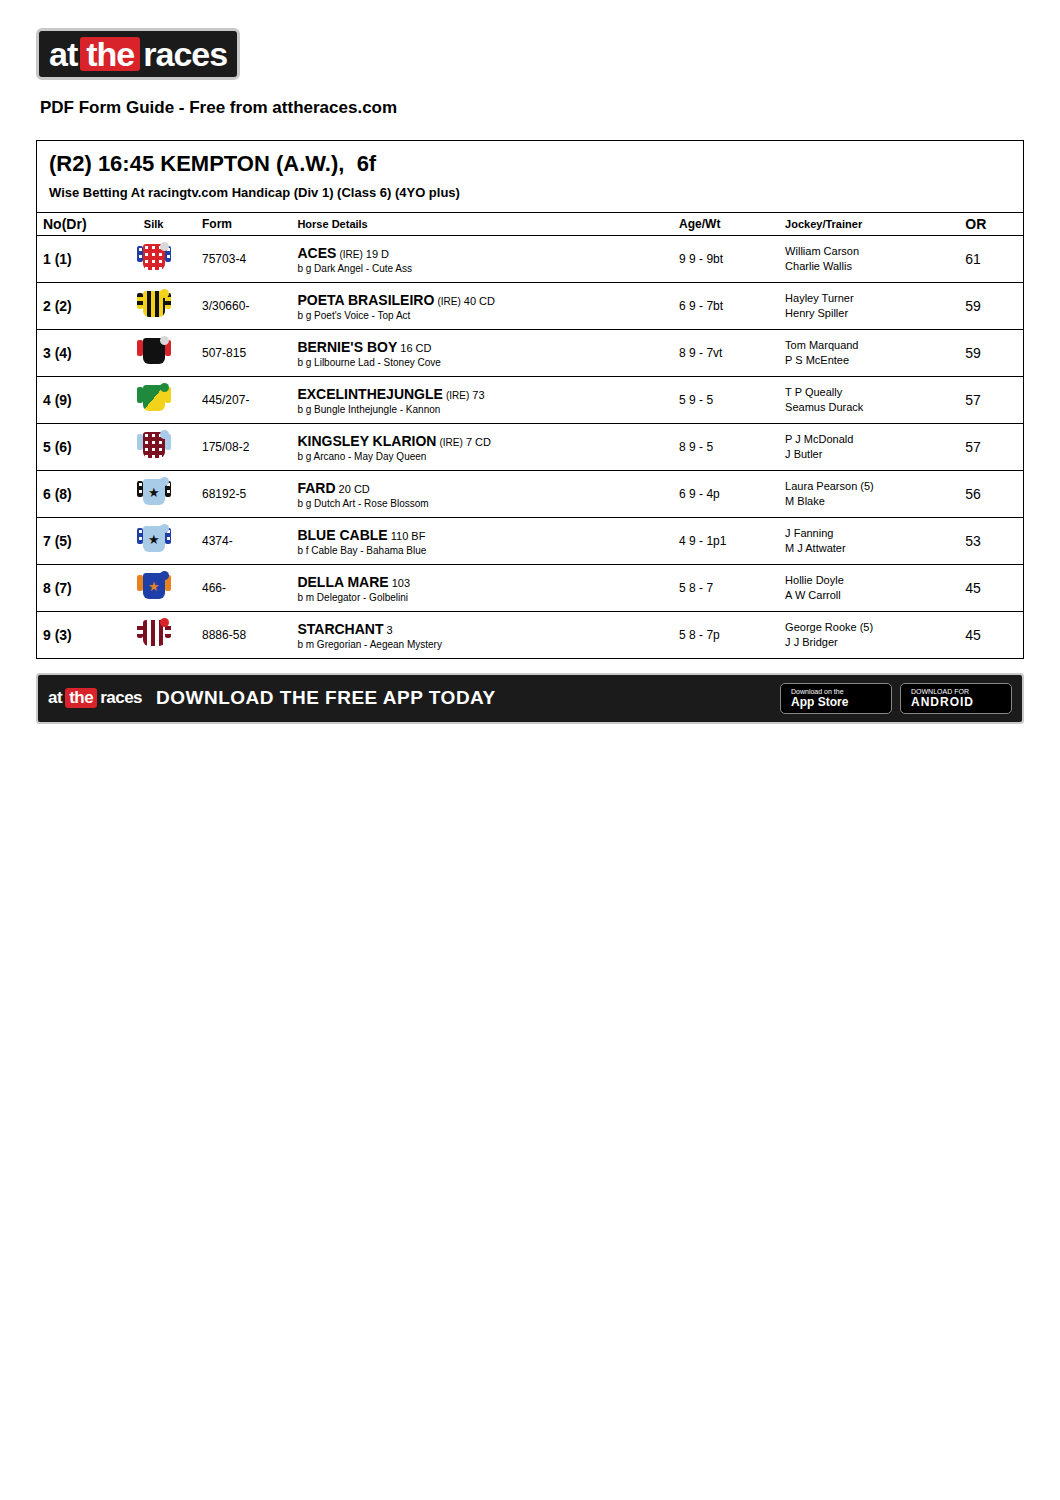attheraces
PDF Form Guide - Free from attheraces.com
(R2) 16:45 KEMPTON (A.W.), 6f
Wise Betting At racingtv.com Handicap (Div 1) (Class 6) (4YO plus)
| No(Dr) | Silk | Form | Horse Details | Age/Wt | Jockey/Trainer | OR |
| --- | --- | --- | --- | --- | --- | --- |
| 1 (1) | | 75703-4 | ACES (IRE) 19 D b g Dark Angel - Cute Ass | 9 9 - 9bt | William Carson Charlie Wallis | 61 |
| 2 (2) | | 3/30660- | POETA BRASILEIRO (IRE) 40 CD b g Poet's Voice - Top Act | 6 9 - 7bt | Hayley Turner Henry Spiller | 59 |
| 3 (4) | | 507-815 | BERNIE'S BOY 16 CD b g Lilbourne Lad - Stoney Cove | 8 9 - 7vt | Tom Marquand P S McEntee | 59 |
| 4 (9) | | 445/207- | EXCELINTHEJUNGLE (IRE) 73 b g Bungle Inthejungle - Kannon | 5 9 - 5 | T P Queally Seamus Durack | 57 |
| 5 (6) | | 175/08-2 | KINGSLEY KLARION (IRE) 7 CD b g Arcano - May Day Queen | 8 9 - 5 | P J McDonald J Butler | 57 |
| 6 (8) | | 68192-5 | FARD 20 CD b g Dutch Art - Rose Blossom | 6 9 - 4p | Laura Pearson (5) M Blake | 56 |
| 7 (5) | | 4374- | BLUE CABLE 110 BF b f Cable Bay - Bahama Blue | 4 9 - 1p1 | J Fanning M J Attwater | 53 |
| 8 (7) | | 466- | DELLA MARE 103 b m Delegator - Golbelini | 5 8 - 7 | Hollie Doyle A W Carroll | 45 |
| 9 (3) | | 8886-58 | STARCHANT 3 b m Gregorian - Aegean Mystery | 5 8 - 7p | George Rooke (5) J J Bridger | 45 |
attheraces DOWNLOAD THE FREE APP TODAY
Download on the App Store
DOWNLOAD FOR ANDROID